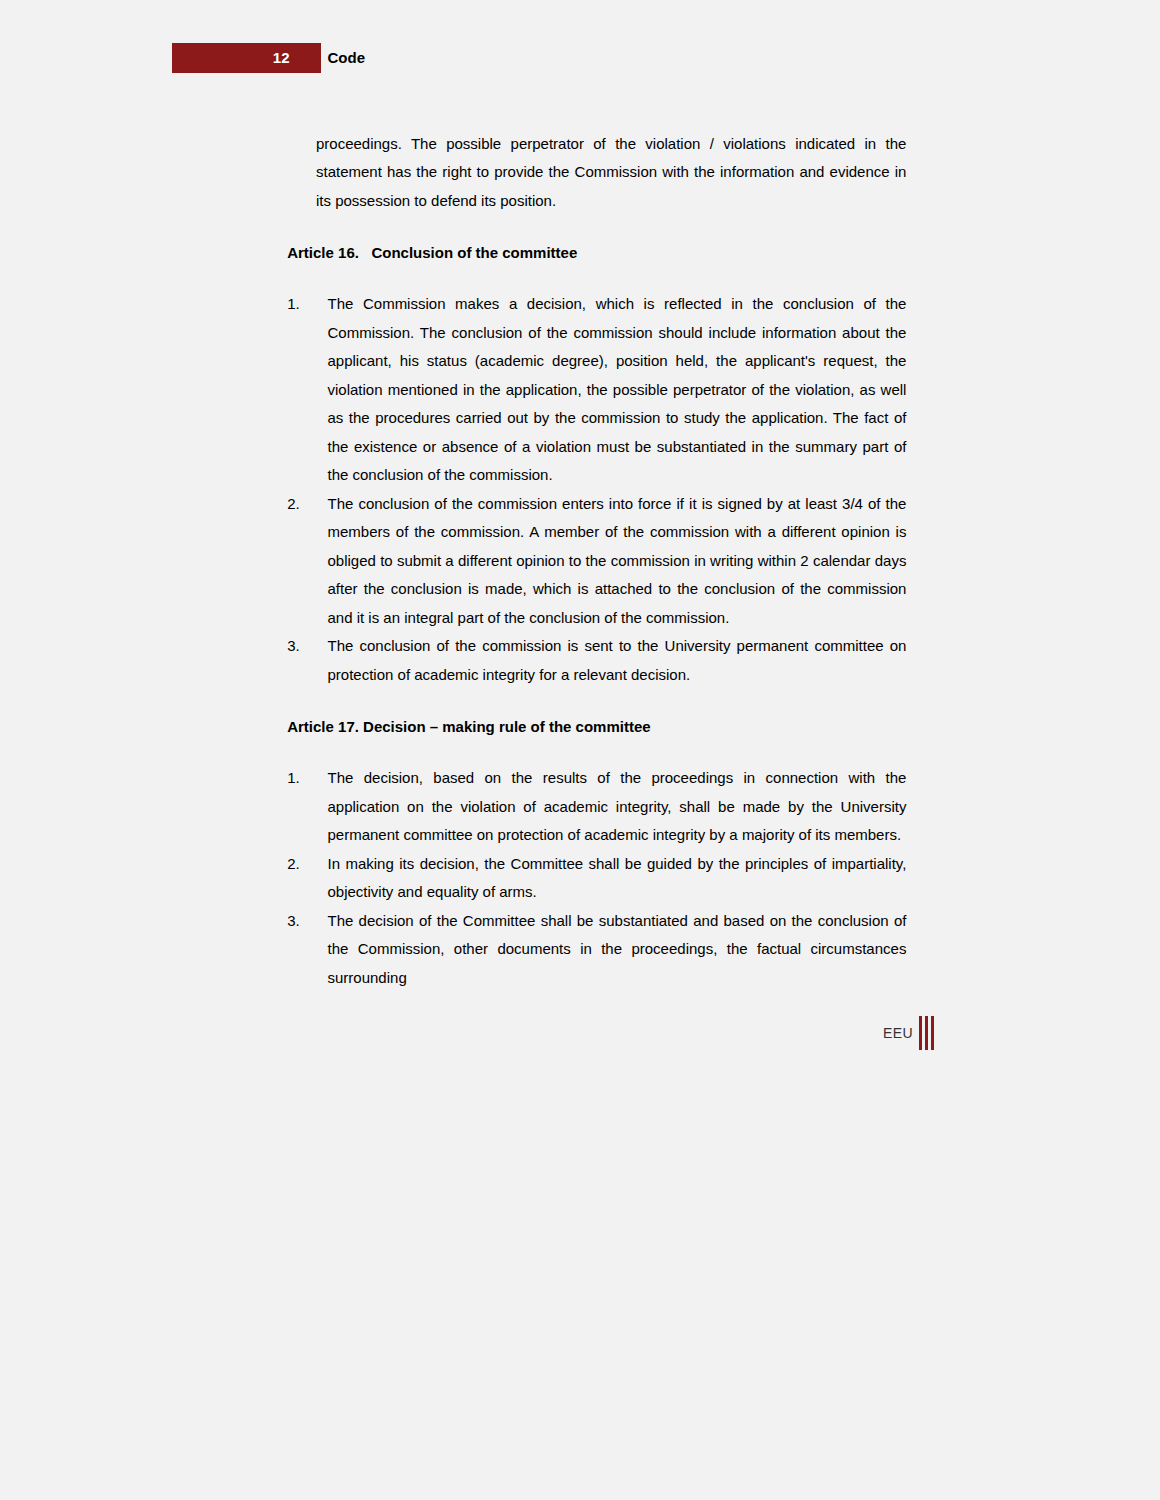12
Code
proceedings. The possible perpetrator of the violation / violations indicated in the statement has the right to provide the Commission with the information and evidence in its possession to defend its position.
Article 16. Conclusion of the committee
1. The Commission makes a decision, which is reflected in the conclusion of the Commission. The conclusion of the commission should include information about the applicant, his status (academic degree), position held, the applicant's request, the violation mentioned in the application, the possible perpetrator of the violation, as well as the procedures carried out by the commission to study the application. The fact of the existence or absence of a violation must be substantiated in the summary part of the conclusion of the commission.
2. The conclusion of the commission enters into force if it is signed by at least 3/4 of the members of the commission. A member of the commission with a different opinion is obliged to submit a different opinion to the commission in writing within 2 calendar days after the conclusion is made, which is attached to the conclusion of the commission and it is an integral part of the conclusion of the commission.
3. The conclusion of the commission is sent to the University permanent committee on protection of academic integrity for a relevant decision.
Article 17. Decision – making rule of the committee
1. The decision, based on the results of the proceedings in connection with the application on the violation of academic integrity, shall be made by the University permanent committee on protection of academic integrity by a majority of its members.
2. In making its decision, the Committee shall be guided by the principles of impartiality, objectivity and equality of arms.
3. The decision of the Committee shall be substantiated and based on the conclusion of the Commission, other documents in the proceedings, the factual circumstances surrounding
EEU